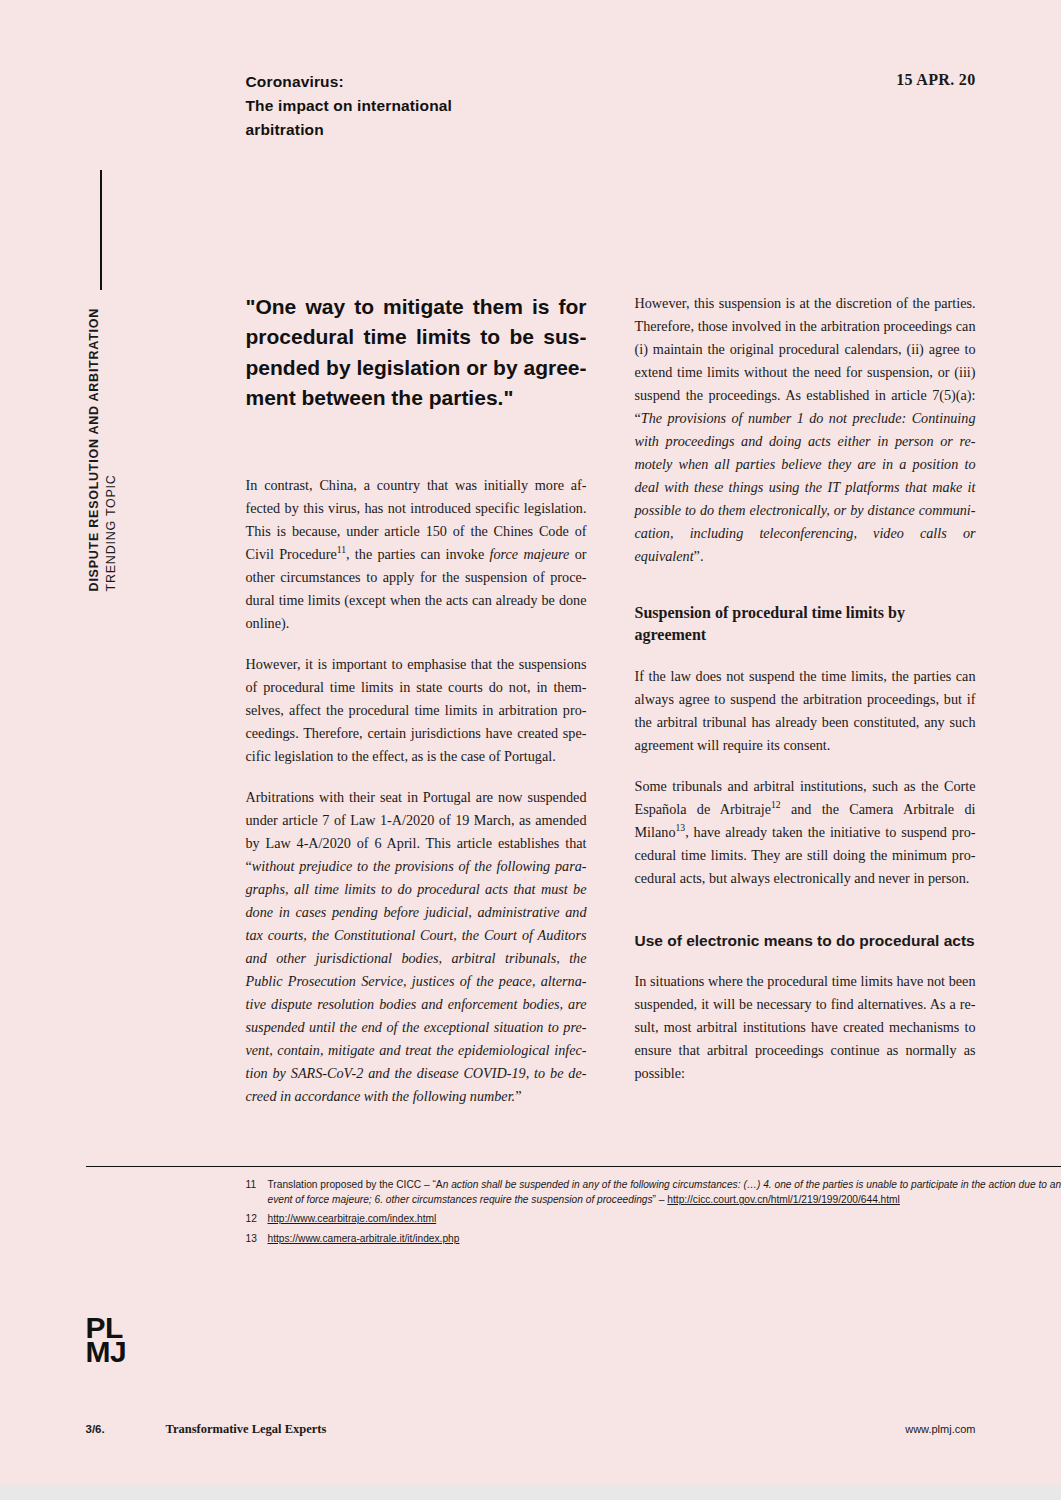Coronavirus:
The impact on international
arbitration
15 APR. 20
DISPUTE RESOLUTION AND ARBITRATION
TRENDING TOPIC
"One way to mitigate them is for procedural time limits to be suspended by legislation or by agreement between the parties."
In contrast, China, a country that was initially more affected by this virus, has not introduced specific legislation. This is because, under article 150 of the Chines Code of Civil Procedure11, the parties can invoke force majeure or other circumstances to apply for the suspension of procedural time limits (except when the acts can already be done online).
However, it is important to emphasise that the suspensions of procedural time limits in state courts do not, in themselves, affect the procedural time limits in arbitration proceedings. Therefore, certain jurisdictions have created specific legislation to the effect, as is the case of Portugal.
Arbitrations with their seat in Portugal are now suspended under article 7 of Law 1-A/2020 of 19 March, as amended by Law 4-A/2020 of 6 April. This article establishes that “without prejudice to the provisions of the following paragraphs, all time limits to do procedural acts that must be done in cases pending before judicial, administrative and tax courts, the Constitutional Court, the Court of Auditors and other jurisdictional bodies, arbitral tribunals, the Public Prosecution Service, justices of the peace, alternative dispute resolution bodies and enforcement bodies, are suspended until the end of the exceptional situation to prevent, contain, mitigate and treat the epidemiological infection by SARS-CoV-2 and the disease COVID-19, to be decreed in accordance with the following number.”
However, this suspension is at the discretion of the parties. Therefore, those involved in the arbitration proceedings can (i) maintain the original procedural calendars, (ii) agree to extend time limits without the need for suspension, or (iii) suspend the proceedings. As established in article 7(5)(a): “The provisions of number 1 do not preclude: Continuing with proceedings and doing acts either in person or remotely when all parties believe they are in a position to deal with these things using the IT platforms that make it possible to do them electronically, or by distance communication, including teleconferencing, video calls or equivalent”.
Suspension of procedural time limits by agreement
If the law does not suspend the time limits, the parties can always agree to suspend the arbitration proceedings, but if the arbitral tribunal has already been constituted, any such agreement will require its consent.
Some tribunals and arbitral institutions, such as the Corte Española de Arbitraje12 and the Camera Arbitrale di Milano13, have already taken the initiative to suspend procedural time limits. They are still doing the minimum procedural acts, but always electronically and never in person.
Use of electronic means to do procedural acts
In situations where the procedural time limits have not been suspended, it will be necessary to find alternatives. As a result, most arbitral institutions have created mechanisms to ensure that arbitral proceedings continue as normally as possible:
11
Translation proposed by the CICC – “An action shall be suspended in any of the following circumstances: (…) 4. one of the parties is unable to participate in the action due to an event of force majeure; 6. other circumstances require the suspension of proceedings” – http://cicc.court.gov.cn/html/1/219/199/200/644.html
12
http://www.cearbitraje.com/index.html
13
https://www.camera-arbitrale.it/it/index.php
PL
MJ
3/6.
Transformative Legal Experts
www.plmj.com